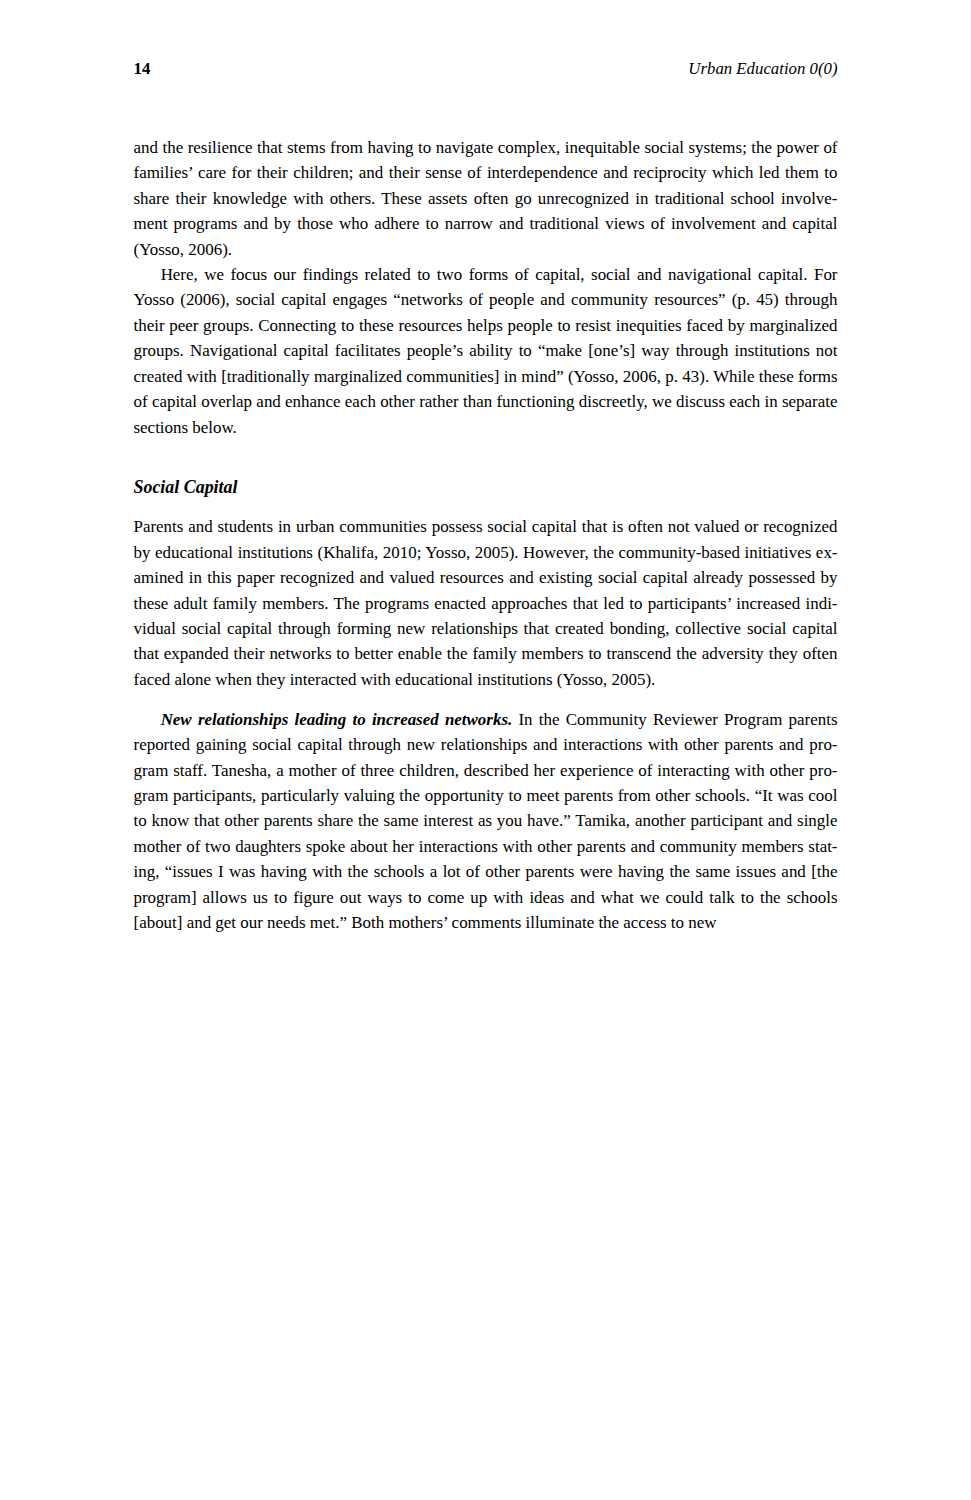14 Urban Education 0(0)
and the resilience that stems from having to navigate complex, inequitable social systems; the power of families’ care for their children; and their sense of interdependence and reciprocity which led them to share their knowledge with others. These assets often go unrecognized in traditional school involvement programs and by those who adhere to narrow and traditional views of involvement and capital (Yosso, 2006).
Here, we focus our findings related to two forms of capital, social and navigational capital. For Yosso (2006), social capital engages “networks of people and community resources” (p. 45) through their peer groups. Connecting to these resources helps people to resist inequities faced by marginalized groups. Navigational capital facilitates people’s ability to “make [one’s] way through institutions not created with [traditionally marginalized communities] in mind” (Yosso, 2006, p. 43). While these forms of capital overlap and enhance each other rather than functioning discreetly, we discuss each in separate sections below.
Social Capital
Parents and students in urban communities possess social capital that is often not valued or recognized by educational institutions (Khalifa, 2010; Yosso, 2005). However, the community-based initiatives examined in this paper recognized and valued resources and existing social capital already possessed by these adult family members. The programs enacted approaches that led to participants’ increased individual social capital through forming new relationships that created bonding, collective social capital that expanded their networks to better enable the family members to transcend the adversity they often faced alone when they interacted with educational institutions (Yosso, 2005).
New relationships leading to increased networks. In the Community Reviewer Program parents reported gaining social capital through new relationships and interactions with other parents and program staff. Tanesha, a mother of three children, described her experience of interacting with other program participants, particularly valuing the opportunity to meet parents from other schools. “It was cool to know that other parents share the same interest as you have.” Tamika, another participant and single mother of two daughters spoke about her interactions with other parents and community members stating, “issues I was having with the schools a lot of other parents were having the same issues and [the program] allows us to figure out ways to come up with ideas and what we could talk to the schools [about] and get our needs met.” Both mothers’ comments illuminate the access to new